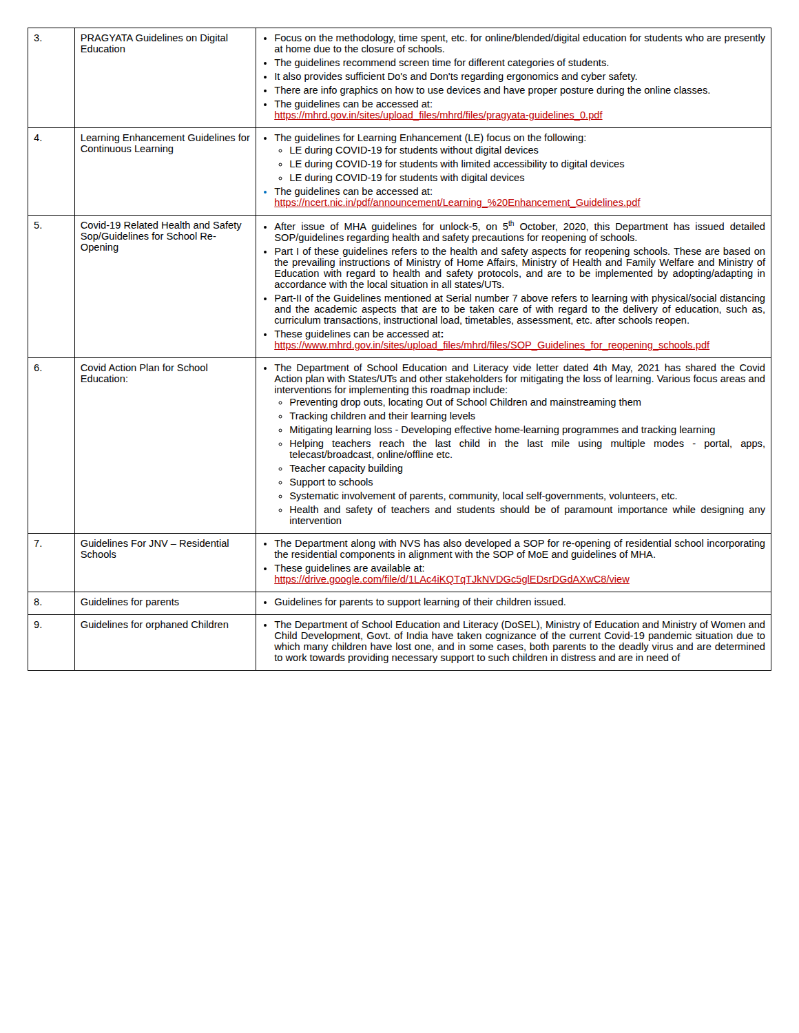| 3. | PRAGYATA Guidelines on Digital Education | Focus on the methodology, time spent, etc. for online/blended/digital education for students who are presently at home due to the closure of schools. The guidelines recommend screen time for different categories of students. It also provides sufficient Do's and Don'ts regarding ergonomics and cyber safety. There are info graphics on how to use devices and have proper posture during the online classes. The guidelines can be accessed at: https://mhrd.gov.in/sites/upload_files/mhrd/files/pragyata-guidelines_0.pdf |
| 4. | Learning Enhancement Guidelines for Continuous Learning | The guidelines for Learning Enhancement (LE) focus on the following: LE during COVID-19 for students without digital devices LE during COVID-19 for students with limited accessibility to digital devices LE during COVID-19 for students with digital devices The guidelines can be accessed at: https://ncert.nic.in/pdf/announcement/Learning_%20Enhancement_Guidelines.pdf |
| 5. | Covid-19 Related Health and Safety Sop/Guidelines for School Re-Opening | After issue of MHA guidelines for unlock-5, on 5 th October, 2020, this Department has issued detailed SOP/guidelines regarding health and safety precautions for reopening of schools. Part I of these guidelines refers to the health and safety aspects for reopening schools. These are based on the prevailing instructions of Ministry of Home Affairs, Ministry of Health and Family Welfare and Ministry of Education with regard to health and safety protocols, and are to be implemented by adopting/adapting in accordance with the local situation in all states/UTs. Part-II of the Guidelines mentioned at Serial number 7 above refers to learning with physical/social distancing and the academic aspects that are to be taken care of with regard to the delivery of education, such as, curriculum transactions, instructional load, timetables, assessment, etc. after schools reopen. These guidelines can be accessed at : https://www.mhrd.gov.in/sites/upload_files/mhrd/files/SOP_Guidelines_for_reopening_schools.pdf |
| 6. | Covid Action Plan for School Education: | The Department of School Education and Literacy vide letter dated 4th May, 2021 has shared the Covid Action plan with States/UTs and other stakeholders for mitigating the loss of learning. Various focus areas and interventions for implementing this roadmap include: Preventing drop outs, locating Out of School Children and mainstreaming them Tracking children and their learning levels Mitigating learning loss - Developing effective home-learning programmes and tracking learning Helping teachers reach the last child in the last mile using multiple modes - portal, apps, telecast/broadcast, online/offline etc. Teacher capacity building Support to schools Systematic involvement of parents, community, local self-governments, volunteers, etc. Health and safety of teachers and students should be of paramount importance while designing any intervention |
| 7. | Guidelines For JNV – Residential Schools | The Department along with NVS has also developed a SOP for re-opening of residential school incorporating the residential components in alignment with the SOP of MoE and guidelines of MHA. These guidelines are available at: https://drive.google.com/file/d/1LAc4iKQTqTJkNVDGc5glEDsrDGdAXwC8/view |
| 8. | Guidelines for parents | Guidelines for parents to support learning of their children issued. |
| 9. | Guidelines for orphaned Children | The Department of School Education and Literacy (DoSEL), Ministry of Education and Ministry of Women and Child Development, Govt. of India have taken cognizance of the current Covid-19 pandemic situation due to which many children have lost one, and in some cases, both parents to the deadly virus and are determined to work towards providing necessary support to such children in distress and are in need of |